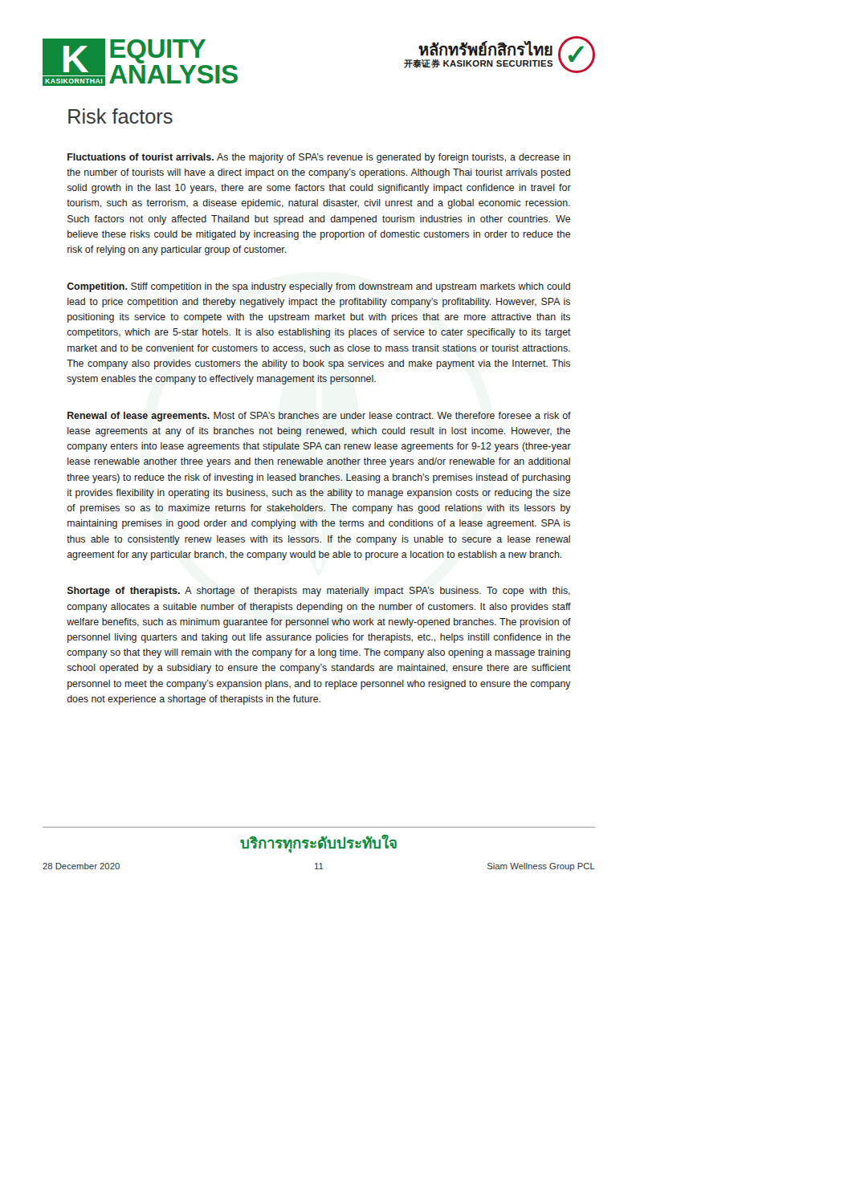K
KASIKORNTHAI
EQUITY
ANALYSIS
หลักทรัพย์กสิกรไทย
开泰证券 KASIKORN SECURITIES
✓
Risk factors
Fluctuations of tourist arrivals. As the majority of SPA’s revenue is generated by foreign tourists, a decrease in the number of tourists will have a direct impact on the company’s operations. Although Thai tourist arrivals posted solid growth in the last 10 years, there are some factors that could significantly impact confidence in travel for tourism, such as terrorism, a disease epidemic, natural disaster, civil unrest and a global economic recession. Such factors not only affected Thailand but spread and dampened tourism industries in other countries. We believe these risks could be mitigated by increasing the proportion of domestic customers in order to reduce the risk of relying on any particular group of customer.
Competition. Stiff competition in the spa industry especially from downstream and upstream markets which could lead to price competition and thereby negatively impact the profitability company’s profitability. However, SPA is positioning its service to compete with the upstream market but with prices that are more attractive than its competitors, which are 5-star hotels. It is also establishing its places of service to cater specifically to its target market and to be convenient for customers to access, such as close to mass transit stations or tourist attractions. The company also provides customers the ability to book spa services and make payment via the Internet. This system enables the company to effectively management its personnel.
Renewal of lease agreements. Most of SPA’s branches are under lease contract. We therefore foresee a risk of lease agreements at any of its branches not being renewed, which could result in lost income. However, the company enters into lease agreements that stipulate SPA can renew lease agreements for 9-12 years (three-year lease renewable another three years and then renewable another three years and/or renewable for an additional three years) to reduce the risk of investing in leased branches. Leasing a branch’s premises instead of purchasing it provides flexibility in operating its business, such as the ability to manage expansion costs or reducing the size of premises so as to maximize returns for stakeholders. The company has good relations with its lessors by maintaining premises in good order and complying with the terms and conditions of a lease agreement. SPA is thus able to consistently renew leases with its lessors. If the company is unable to secure a lease renewal agreement for any particular branch, the company would be able to procure a location to establish a new branch.
Shortage of therapists. A shortage of therapists may materially impact SPA’s business. To cope with this, company allocates a suitable number of therapists depending on the number of customers. It also provides staff welfare benefits, such as minimum guarantee for personnel who work at newly-opened branches. The provision of personnel living quarters and taking out life assurance policies for therapists, etc., helps instill confidence in the company so that they will remain with the company for a long time. The company also opening a massage training school operated by a subsidiary to ensure the company’s standards are maintained, ensure there are sufficient personnel to meet the company’s expansion plans, and to replace personnel who resigned to ensure the company does not experience a shortage of therapists in the future.
บริการทุกระดับประทับใจ
28 December 2020
11
Siam Wellness Group PCL